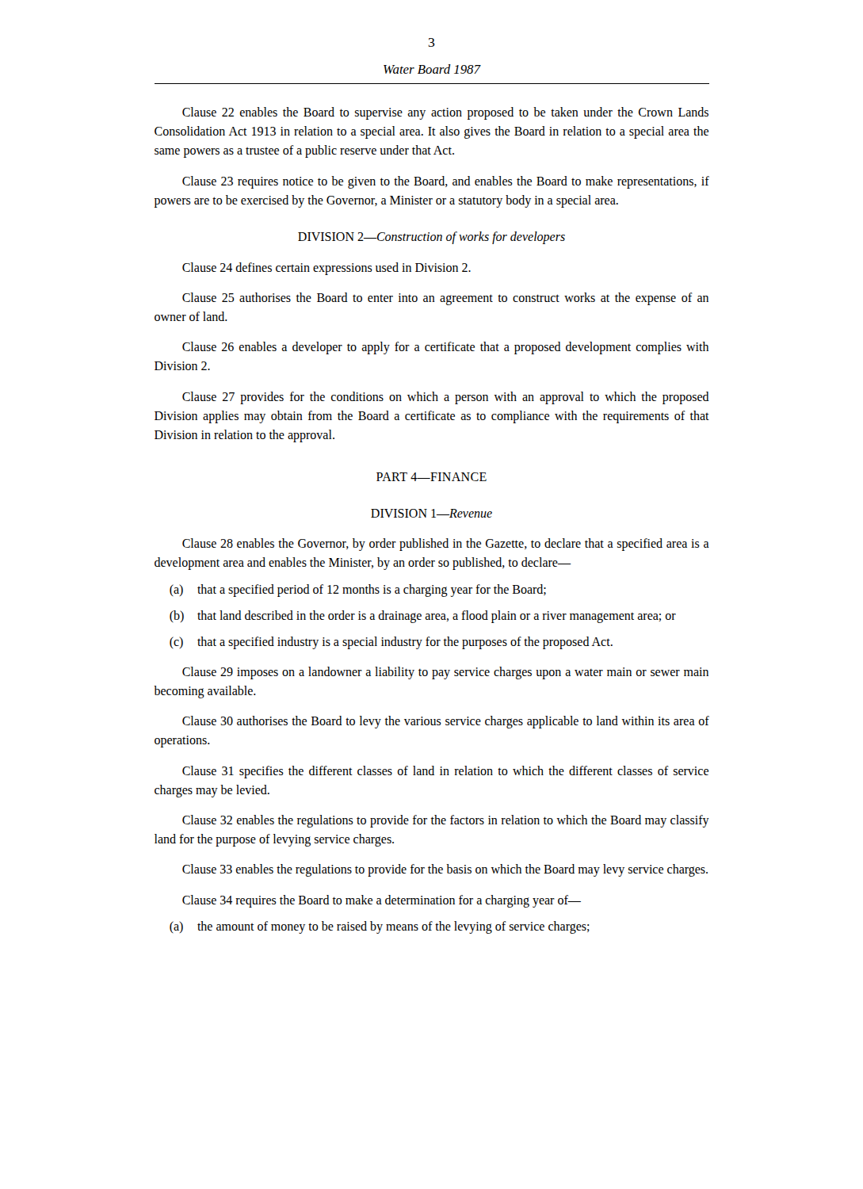3
Water Board 1987
Clause 22 enables the Board to supervise any action proposed to be taken under the Crown Lands Consolidation Act 1913 in relation to a special area. It also gives the Board in relation to a special area the same powers as a trustee of a public reserve under that Act.
Clause 23 requires notice to be given to the Board, and enables the Board to make representations, if powers are to be exercised by the Governor, a Minister or a statutory body in a special area.
DIVISION 2—Construction of works for developers
Clause 24 defines certain expressions used in Division 2.
Clause 25 authorises the Board to enter into an agreement to construct works at the expense of an owner of land.
Clause 26 enables a developer to apply for a certificate that a proposed development complies with Division 2.
Clause 27 provides for the conditions on which a person with an approval to which the proposed Division applies may obtain from the Board a certificate as to compliance with the requirements of that Division in relation to the approval.
PART 4—FINANCE
DIVISION 1—Revenue
Clause 28 enables the Governor, by order published in the Gazette, to declare that a specified area is a development area and enables the Minister, by an order so published, to declare—
(a) that a specified period of 12 months is a charging year for the Board;
(b) that land described in the order is a drainage area, a flood plain or a river management area; or
(c) that a specified industry is a special industry for the purposes of the proposed Act.
Clause 29 imposes on a landowner a liability to pay service charges upon a water main or sewer main becoming available.
Clause 30 authorises the Board to levy the various service charges applicable to land within its area of operations.
Clause 31 specifies the different classes of land in relation to which the different classes of service charges may be levied.
Clause 32 enables the regulations to provide for the factors in relation to which the Board may classify land for the purpose of levying service charges.
Clause 33 enables the regulations to provide for the basis on which the Board may levy service charges.
Clause 34 requires the Board to make a determination for a charging year of—
(a) the amount of money to be raised by means of the levying of service charges;